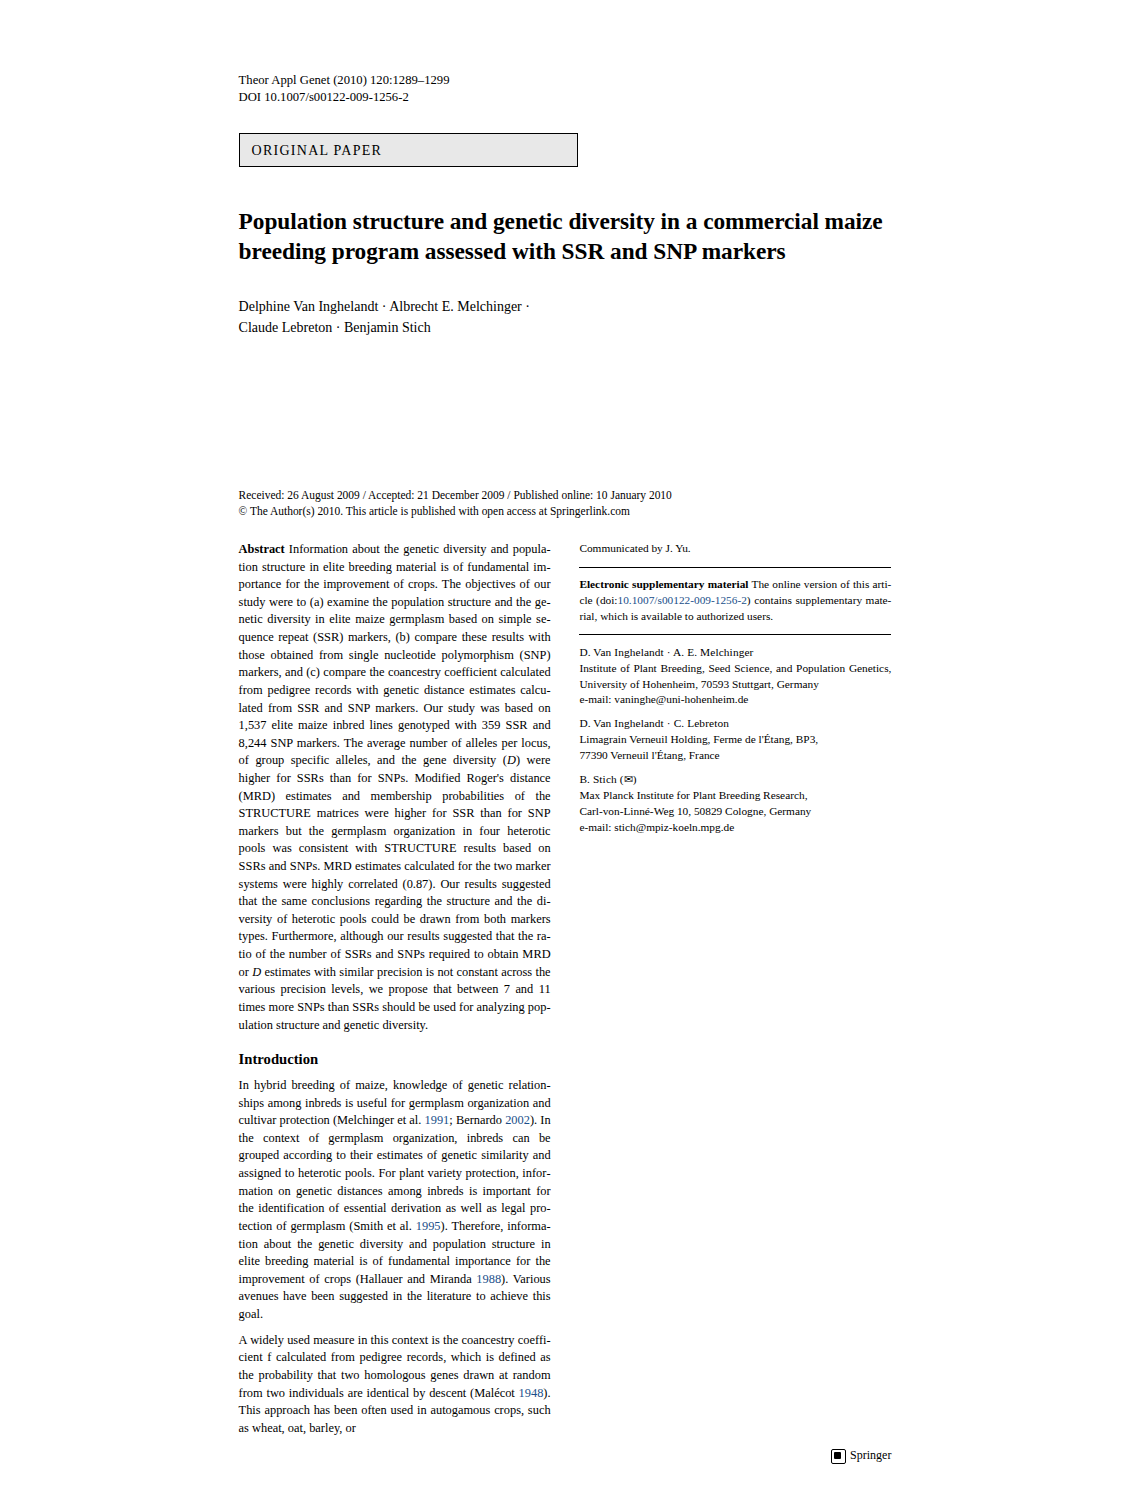Theor Appl Genet (2010) 120:1289–1299
DOI 10.1007/s00122-009-1256-2
ORIGINAL PAPER
Population structure and genetic diversity in a commercial maize breeding program assessed with SSR and SNP markers
Delphine Van Inghelandt · Albrecht E. Melchinger ·
Claude Lebreton · Benjamin Stich
Received: 26 August 2009 / Accepted: 21 December 2009 / Published online: 10 January 2010
© The Author(s) 2010. This article is published with open access at Springerlink.com
Abstract Information about the genetic diversity and population structure in elite breeding material is of fundamental importance for the improvement of crops. The objectives of our study were to (a) examine the population structure and the genetic diversity in elite maize germplasm based on simple sequence repeat (SSR) markers, (b) compare these results with those obtained from single nucleotide polymorphism (SNP) markers, and (c) compare the coancestry coefficient calculated from pedigree records with genetic distance estimates calculated from SSR and SNP markers. Our study was based on 1,537 elite maize inbred lines genotyped with 359 SSR and 8,244 SNP markers. The average number of alleles per locus, of group specific alleles, and the gene diversity (D) were higher for SSRs than for SNPs. Modified Roger's distance (MRD) estimates and membership probabilities of the STRUCTURE matrices were higher for SSR than for SNP markers but the germplasm organization in four heterotic pools was consistent with STRUCTURE results based on SSRs and SNPs. MRD estimates calculated for the two marker systems were highly correlated (0.87). Our results suggested that the same conclusions regarding the structure and the diversity of heterotic pools could be drawn from both markers types. Furthermore, although our results suggested that the ratio of the number of SSRs and SNPs required to obtain MRD or D estimates with similar precision is not constant across the various precision levels, we propose that between 7 and 11 times more SNPs than SSRs should be used for analyzing population structure and genetic diversity.
Introduction
In hybrid breeding of maize, knowledge of genetic relationships among inbreds is useful for germplasm organization and cultivar protection (Melchinger et al. 1991; Bernardo 2002). In the context of germplasm organization, inbreds can be grouped according to their estimates of genetic similarity and assigned to heterotic pools. For plant variety protection, information on genetic distances among inbreds is important for the identification of essential derivation as well as legal protection of germplasm (Smith et al. 1995). Therefore, information about the genetic diversity and population structure in elite breeding material is of fundamental importance for the improvement of crops (Hallauer and Miranda 1988). Various avenues have been suggested in the literature to achieve this goal.
A widely used measure in this context is the coancestry coefficient f calculated from pedigree records, which is defined as the probability that two homologous genes drawn at random from two individuals are identical by descent (Malécot 1948). This approach has been often used in autogamous crops, such as wheat, oat, barley, or
Communicated by J. Yu.
Electronic supplementary material The online version of this article (doi:10.1007/s00122-009-1256-2) contains supplementary material, which is available to authorized users.
D. Van Inghelandt · A. E. Melchinger
Institute of Plant Breeding, Seed Science, and Population Genetics, University of Hohenheim, 70593 Stuttgart, Germany
e-mail: vaninghe@uni-hohenheim.de
D. Van Inghelandt · C. Lebreton
Limagrain Verneuil Holding, Ferme de l'Étang, BP3,
77390 Verneuil l'Étang, France
B. Stich (✉)
Max Planck Institute for Plant Breeding Research,
Carl-von-Linné-Weg 10, 50829 Cologne, Germany
e-mail: stich@mpiz-koeln.mpg.de
Springer